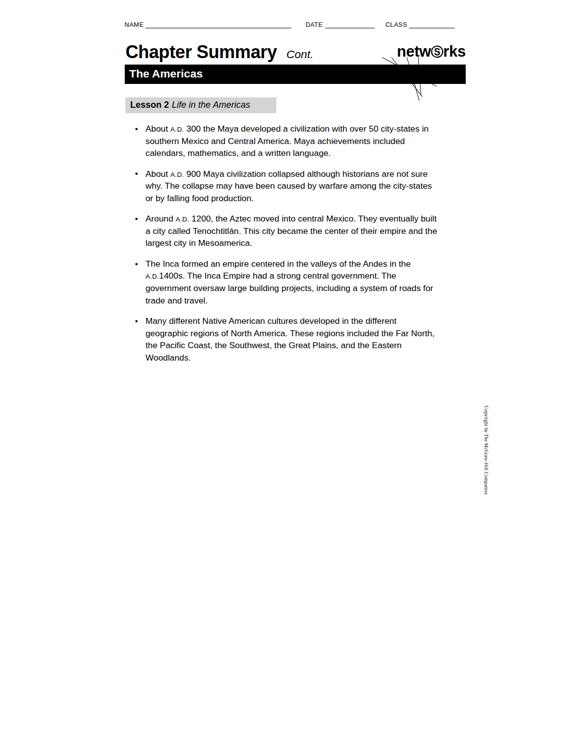NAME
DATE
CLASS
netwⓈrks
Chapter Summary Cont.
The Americas
Lesson 2 Life in the Americas
About A.D. 300 the Maya developed a civilization with over 50 city-states in southern Mexico and Central America. Maya achievements included calendars, mathematics, and a written language.
About A.D. 900 Maya civilization collapsed although historians are not sure why. The collapse may have been caused by warfare among the city-states or by falling food production.
Around A.D. 1200, the Aztec moved into central Mexico. They eventually built a city called Tenochtitlán. This city became the center of their empire and the largest city in Mesoamerica.
The Inca formed an empire centered in the valleys of the Andes in the A.D. 1400s. The Inca Empire had a strong central government. The government oversaw large building projects, including a system of roads for trade and travel.
Many different Native American cultures developed in the different geographic regions of North America. These regions included the Far North, the Pacific Coast, the Southwest, the Great Plains, and the Eastern Woodlands.
Copyright by The McGraw-Hill Companies